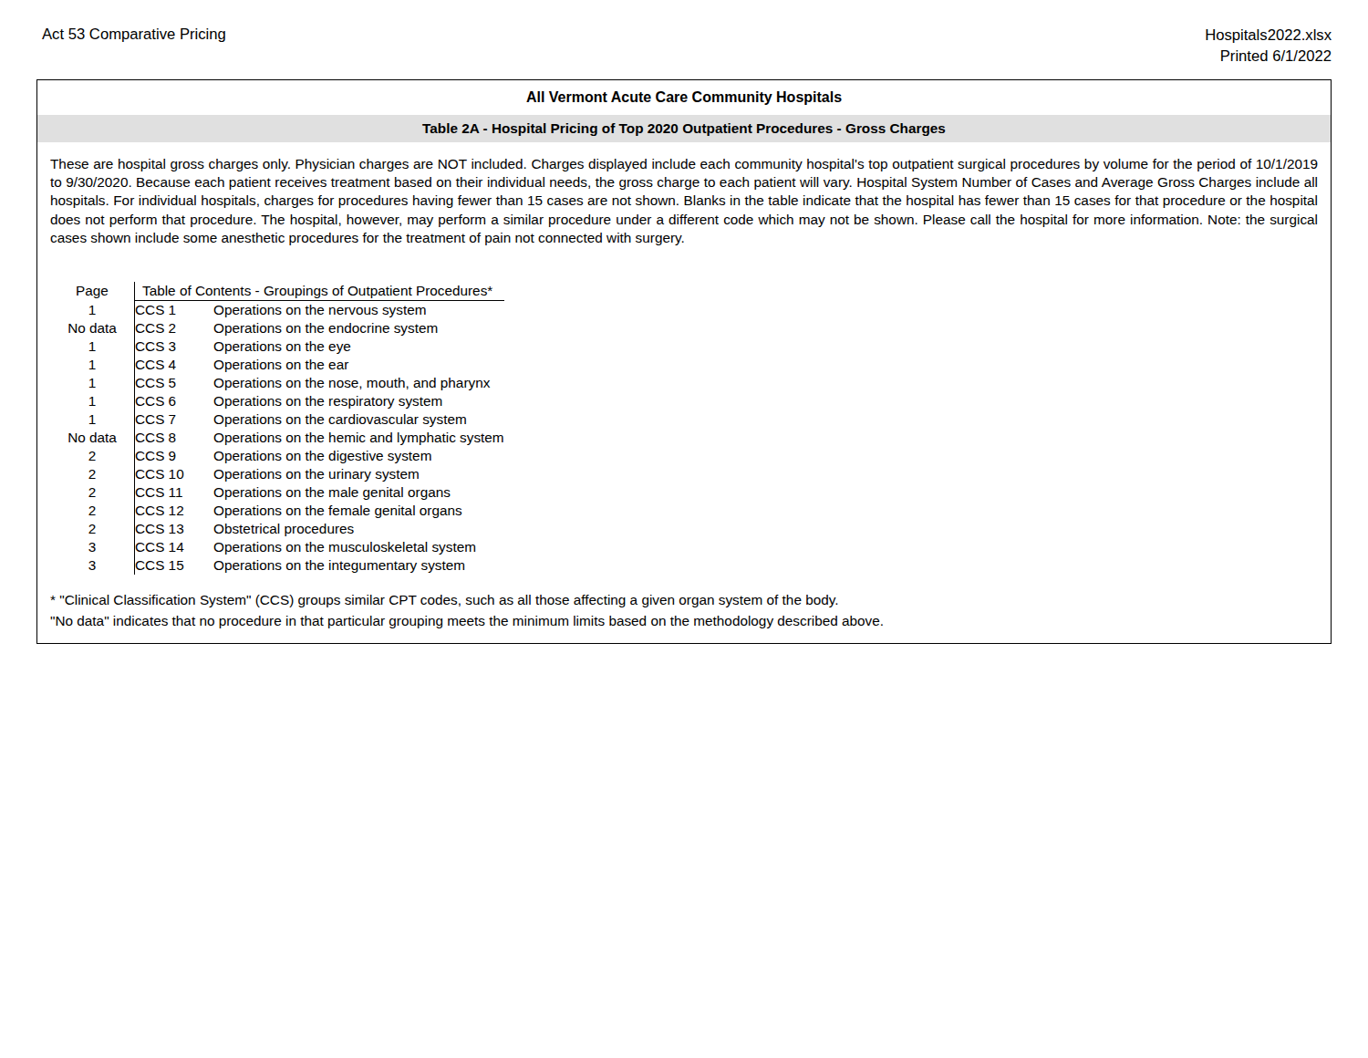Act 53 Comparative Pricing
Hospitals2022.xlsx
Printed 6/1/2022
All Vermont Acute Care Community Hospitals
Table 2A - Hospital Pricing of Top 2020 Outpatient Procedures - Gross Charges
These are hospital gross charges only. Physician charges are NOT included. Charges displayed include each community hospital's top outpatient surgical procedures by volume for the period of 10/1/2019 to 9/30/2020. Because each patient receives treatment based on their individual needs, the gross charge to each patient will vary. Hospital System Number of Cases and Average Gross Charges include all hospitals. For individual hospitals, charges for procedures having fewer than 15 cases are not shown. Blanks in the table indicate that the hospital has fewer than 15 cases for that procedure or the hospital does not perform that procedure. The hospital, however, may perform a similar procedure under a different code which may not be shown. Please call the hospital for more information. Note: the surgical cases shown include some anesthetic procedures for the treatment of pain not connected with surgery.
| Page | Table of Contents - Groupings of Outpatient Procedures* |
| 1 | CCS 1 | Operations on the nervous system |
| No data | CCS 2 | Operations on the endocrine system |
| 1 | CCS 3 | Operations on the eye |
| 1 | CCS 4 | Operations on the ear |
| 1 | CCS 5 | Operations on the nose, mouth, and pharynx |
| 1 | CCS 6 | Operations on the respiratory system |
| 1 | CCS 7 | Operations on the cardiovascular system |
| No data | CCS 8 | Operations on the hemic and lymphatic system |
| 2 | CCS 9 | Operations on the digestive system |
| 2 | CCS 10 | Operations on the urinary system |
| 2 | CCS 11 | Operations on the male genital organs |
| 2 | CCS 12 | Operations on the female genital organs |
| 2 | CCS 13 | Obstetrical procedures |
| 3 | CCS 14 | Operations on the musculoskeletal system |
| 3 | CCS 15 | Operations on the integumentary system |
* "Clinical Classification System" (CCS) groups similar CPT codes, such as all those affecting a given organ system of the body.
"No data" indicates that no procedure in that particular grouping meets the minimum limits based on the methodology described above.